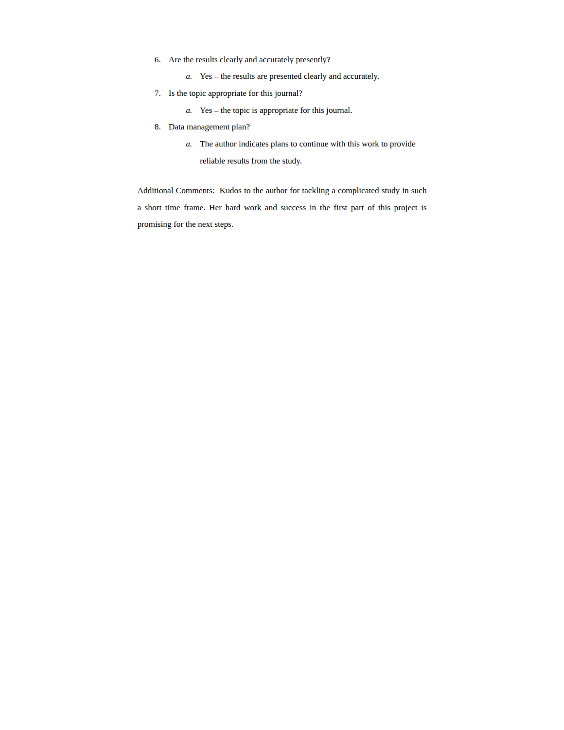Are the results clearly and accurately presently?
Yes – the results are presented clearly and accurately.
Is the topic appropriate for this journal?
Yes – the topic is appropriate for this journal.
Data management plan?
The author indicates plans to continue with this work to provide reliable results from the study.
Additional Comments: Kudos to the author for tackling a complicated study in such a short time frame. Her hard work and success in the first part of this project is promising for the next steps.